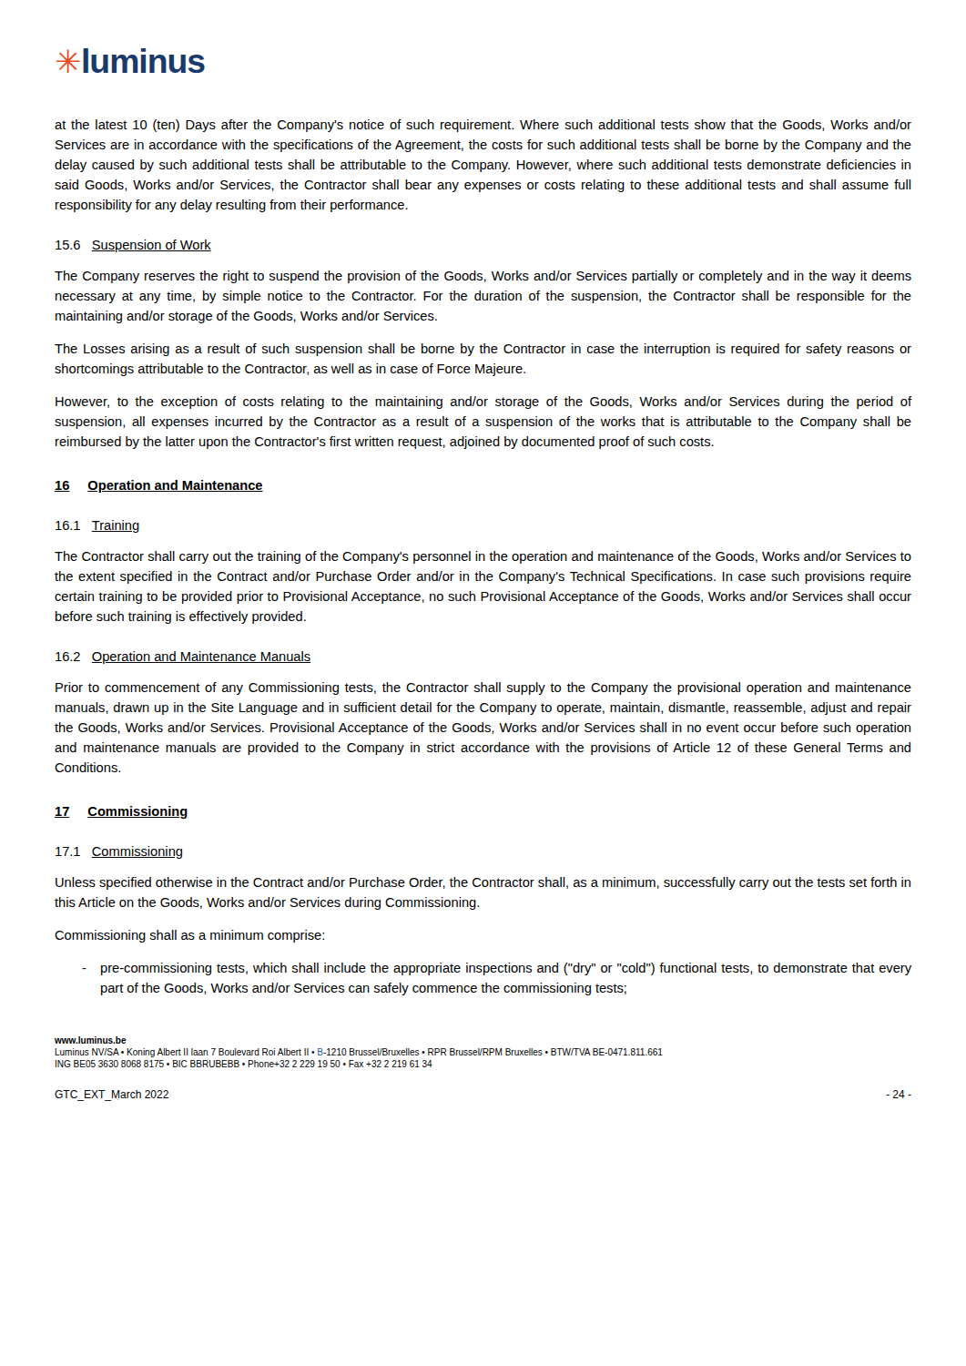✳luminus
at the latest 10 (ten) Days after the Company's notice of such requirement. Where such additional tests show that the Goods, Works and/or Services are in accordance with the specifications of the Agreement, the costs for such additional tests shall be borne by the Company and the delay caused by such additional tests shall be attributable to the Company. However, where such additional tests demonstrate deficiencies in said Goods, Works and/or Services, the Contractor shall bear any expenses or costs relating to these additional tests and shall assume full responsibility for any delay resulting from their performance.
15.6 Suspension of Work
The Company reserves the right to suspend the provision of the Goods, Works and/or Services partially or completely and in the way it deems necessary at any time, by simple notice to the Contractor. For the duration of the suspension, the Contractor shall be responsible for the maintaining and/or storage of the Goods, Works and/or Services.
The Losses arising as a result of such suspension shall be borne by the Contractor in case the interruption is required for safety reasons or shortcomings attributable to the Contractor, as well as in case of Force Majeure.
However, to the exception of costs relating to the maintaining and/or storage of the Goods, Works and/or Services during the period of suspension, all expenses incurred by the Contractor as a result of a suspension of the works that is attributable to the Company shall be reimbursed by the latter upon the Contractor's first written request, adjoined by documented proof of such costs.
16 Operation and Maintenance
16.1 Training
The Contractor shall carry out the training of the Company's personnel in the operation and maintenance of the Goods, Works and/or Services to the extent specified in the Contract and/or Purchase Order and/or in the Company's Technical Specifications. In case such provisions require certain training to be provided prior to Provisional Acceptance, no such Provisional Acceptance of the Goods, Works and/or Services shall occur before such training is effectively provided.
16.2 Operation and Maintenance Manuals
Prior to commencement of any Commissioning tests, the Contractor shall supply to the Company the provisional operation and maintenance manuals, drawn up in the Site Language and in sufficient detail for the Company to operate, maintain, dismantle, reassemble, adjust and repair the Goods, Works and/or Services. Provisional Acceptance of the Goods, Works and/or Services shall in no event occur before such operation and maintenance manuals are provided to the Company in strict accordance with the provisions of Article 12 of these General Terms and Conditions.
17 Commissioning
17.1 Commissioning
Unless specified otherwise in the Contract and/or Purchase Order, the Contractor shall, as a minimum, successfully carry out the tests set forth in this Article on the Goods, Works and/or Services during Commissioning.
Commissioning shall as a minimum comprise:
pre-commissioning tests, which shall include the appropriate inspections and ("dry" or "cold") functional tests, to demonstrate that every part of the Goods, Works and/or Services can safely commence the commissioning tests;
www.luminus.be
Luminus NV/SA • Koning Albert II laan 7 Boulevard Roi Albert II • B-1210 Brussel/Bruxelles • RPR Brussel/RPM Bruxelles • BTW/TVA BE-0471.811.661
ING BE05 3630 8068 8175 • BIC BBRUBEBB • Phone+32 2 229 19 50 • Fax +32 2 219 61 34
GTC_EXT_March 2022 - 24 -